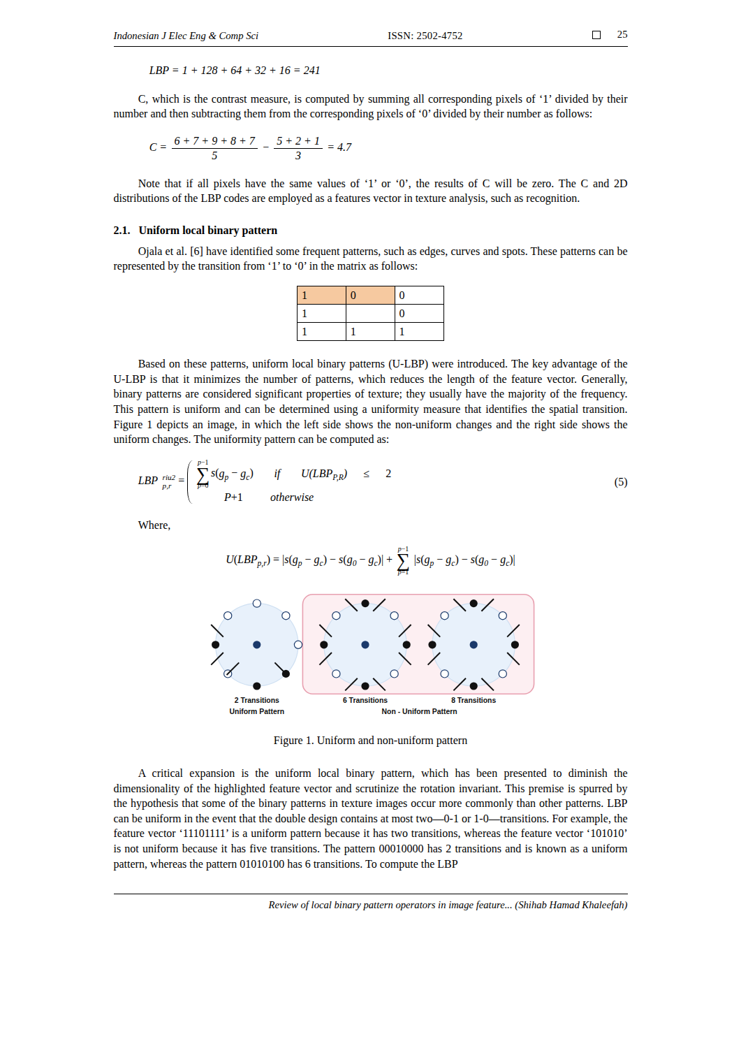Indonesian J Elec Eng & Comp Sci ISSN: 2502-4752 25
LBP = 1 + 128 + 64 + 32 + 16 = 241
C, which is the contrast measure, is computed by summing all corresponding pixels of ‘1’ divided by their number and then subtracting them from the corresponding pixels of ‘0’ divided by their number as follows:
C = 6 + 7 + 9 + 8 + 75 − 5 + 2 + 13 = 4.7
Note that if all pixels have the same values of ‘1’ or ‘0’, the results of C will be zero. The C and 2D distributions of the LBP codes are employed as a features vector in texture analysis, such as recognition.
2.1. Uniform local binary pattern
Ojala et al. [6] have identified some frequent patterns, such as edges, curves and spots. These patterns can be represented by the transition from ‘1’ to ‘0’ in the matrix as follows:
| 1 | 0 | 0 |
| 1 | | 0 |
| 1 | 1 | 1 |
Based on these patterns, uniform local binary patterns (U-LBP) were introduced. The key advantage of the U-LBP is that it minimizes the number of patterns, which reduces the length of the feature vector. Generally, binary patterns are considered significant properties of texture; they usually have the majority of the frequency. This pattern is uniform and can be determined using a uniformity measure that identifies the spatial transition. Figure 1 depicts an image, in which the left side shows the non-uniform changes and the right side shows the uniform changes. The uniformity pattern can be computed as:
LBP riu2 p,r = p−1∑p=0 s(gp − gc) if U(LBPP,R) ≤ 2 P+1 otherwise
(5)
Where,
U(LBPp,r) = |s(gp − gc) − s(g0 − gc)| + p−1∑p=1 |s(gp − gc) − s(g0 − gc)|
2 Transitions Uniform Pattern 6 Transitions 8 Transitions Non - Uniform Pattern
Figure 1. Uniform and non-uniform pattern
A critical expansion is the uniform local binary pattern, which has been presented to diminish the dimensionality of the highlighted feature vector and scrutinize the rotation invariant. This premise is spurred by the hypothesis that some of the binary patterns in texture images occur more commonly than other patterns. LBP can be uniform in the event that the double design contains at most two—0-1 or 1-0—transitions. For example, the feature vector ‘11101111’ is a uniform pattern because it has two transitions, whereas the feature vector ‘101010’ is not uniform because it has five transitions. The pattern 00010000 has 2 transitions and is known as a uniform pattern, whereas the pattern 01010100 has 6 transitions. To compute the LBP
Review of local binary pattern operators in image feature... (Shihab Hamad Khaleefah)